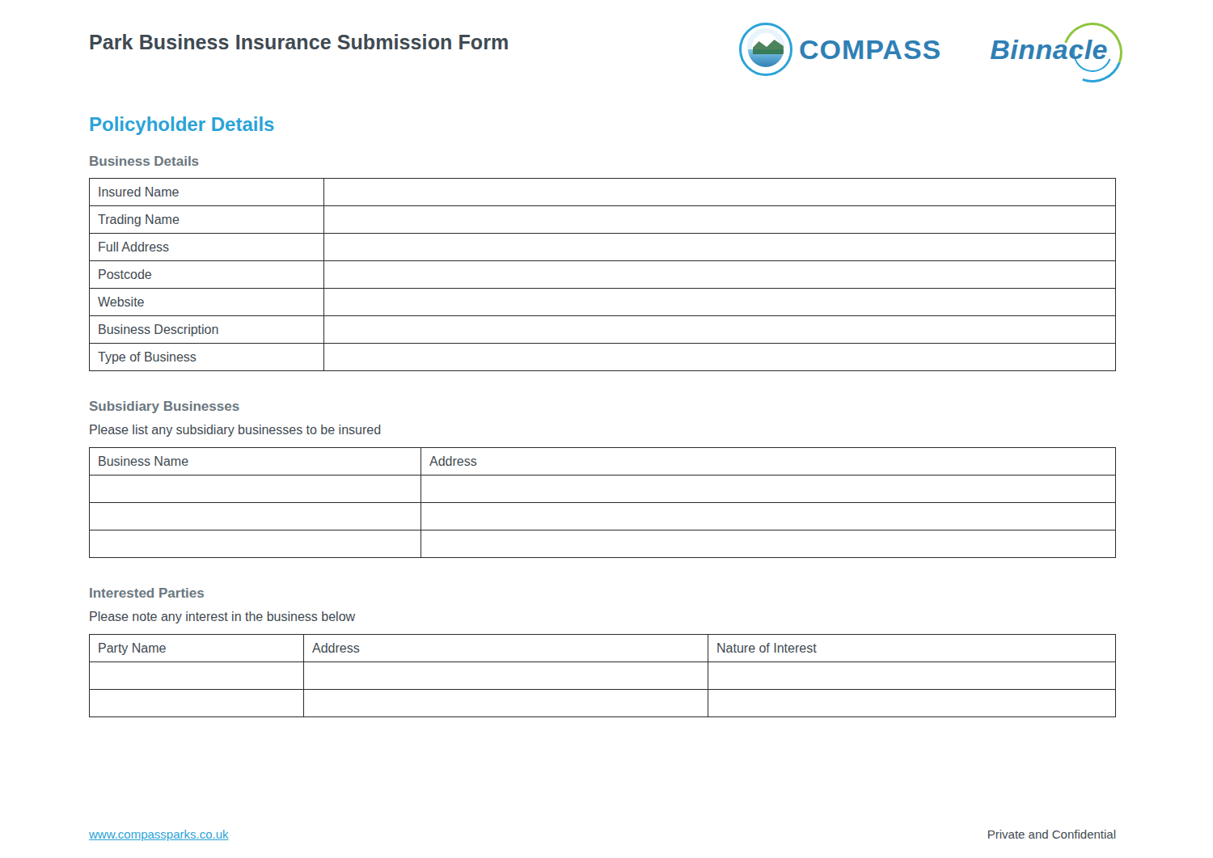Park Business Insurance Submission Form
COMPASS
Binnacle
Policyholder Details
Business Details
| Insured Name | |
| Trading Name | |
| Full Address | |
| Postcode | |
| Website | |
| Business Description | |
| Type of Business | |
Subsidiary Businesses
Please list any subsidiary businesses to be insured
| Business Name | Address |
| --- | --- |
Interested Parties
Please note any interest in the business below
| Party Name | Address | Nature of Interest |
| --- | --- | --- |
www.compassparks.co.uk Private and Confidential